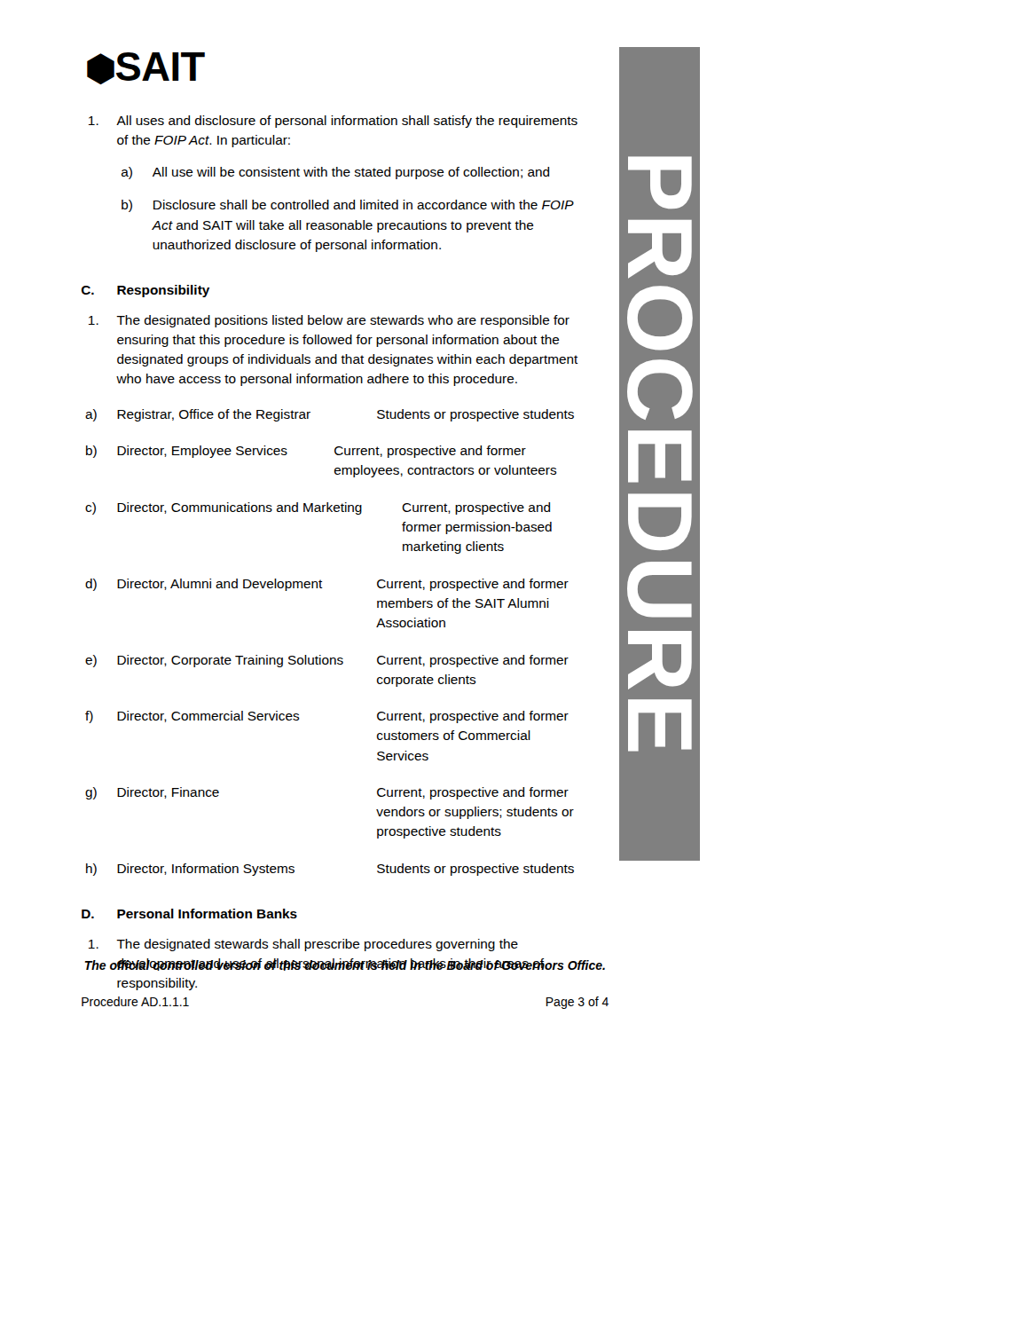PROCEDURE
⬢SAIT
1. All uses and disclosure of personal information shall satisfy the requirements of the FOIP Act. In particular:
a) All use will be consistent with the stated purpose of collection; and
b) Disclosure shall be controlled and limited in accordance with the FOIP Act and SAIT will take all reasonable precautions to prevent the unauthorized disclosure of personal information.
C. Responsibility
1. The designated positions listed below are stewards who are responsible for ensuring that this procedure is followed for personal information about the designated groups of individuals and that designates within each department who have access to personal information adhere to this procedure.
a) Registrar, Office of the Registrar Students or prospective students
b) Director, Employee Services Current, prospective and former employees, contractors or volunteers
c) Director, Communications and Marketing Current, prospective and former permission-based marketing clients
d) Director, Alumni and Development Current, prospective and former members of the SAIT Alumni Association
e) Director, Corporate Training Solutions Current, prospective and former corporate clients
f) Director, Commercial Services Current, prospective and former customers of Commercial Services
g) Director, Finance Current, prospective and former vendors or suppliers; students or prospective students
h) Director, Information Systems Students or prospective students
D. Personal Information Banks
1. The designated stewards shall prescribe procedures governing the development and use of all personal information banks in their areas of responsibility.
The official controlled version of this document is held in the Board of Governors Office.
Procedure AD.1.1.1 Page 3 of 4